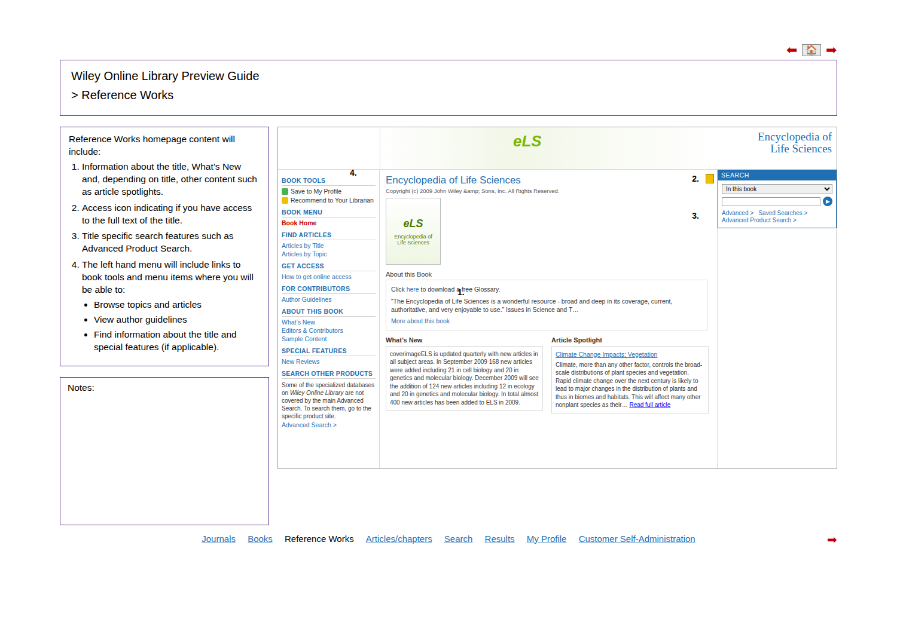⬅ 🏠 ➡
Wiley Online Library Preview Guide
> Reference Works
Reference Works homepage content will include:
Information about the title, What’s New and, depending on title, other content such as article spotlights.
Access icon indicating if you have access to the full text of the title.
Title specific search features such as Advanced Product Search.
The left hand menu will include links to book tools and menu items where you will be able to:
Browse topics and articles
View author guidelines
Find information about the title and special features (if applicable).
Notes:
eLS
Encyclopedia of
Life Sciences
Book Tools
Save to My Profile
Recommend to Your Librarian
Book Menu
Book Home
Find Articles
Articles by Title Articles by Topic
Get Access
How to get online access
For Contributors
Author Guidelines
About This Book
What’s New Editors & Contributors Sample Content
Special Features
New Reviews
Search Other Products
Some of the specialized databases on Wiley Online Library are not covered by the main Advanced Search. To search them, go to the specific product site.
Advanced Search >
Encyclopedia of Life Sciences
Copyright (c) 2009 John Wiley &amp; Sons, Inc. All Rights Reserved.
eLS
Encyclopedia of
Life Sciences
About this Book
Click here to download a free Glossary.
“The Encyclopedia of Life Sciences is a wonderful resource - broad and deep in its coverage, current, authoritative, and very enjoyable to use.” Issues in Science and T…
More about this book
What’s New
coverimageELS is updated quarterly with new articles in all subject areas. In September 2009 168 new articles were added including 21 in cell biology and 20 in genetics and molecular biology. December 2009 will see the addition of 124 new articles including 12 in ecology and 20 in genetics and molecular biology. In total almost 400 new articles has been added to ELS in 2009.
Article Spotlight
Climate Change Impacts: Vegetation Climate, more than any other factor, controls the broad-scale distributions of plant species and vegetation. Rapid climate change over the next century is likely to lead to major changes in the distribution of plants and thus in biomes and habitats. This will affect many other nonplant species as their… Read full article
SEARCH
In this book
▶
Advanced > Saved Searches > Advanced Product Search >
1. 2. 3. 4.
Journals Books Reference Works Articles/chapters Search Results My Profile Customer Self-Administration ➡